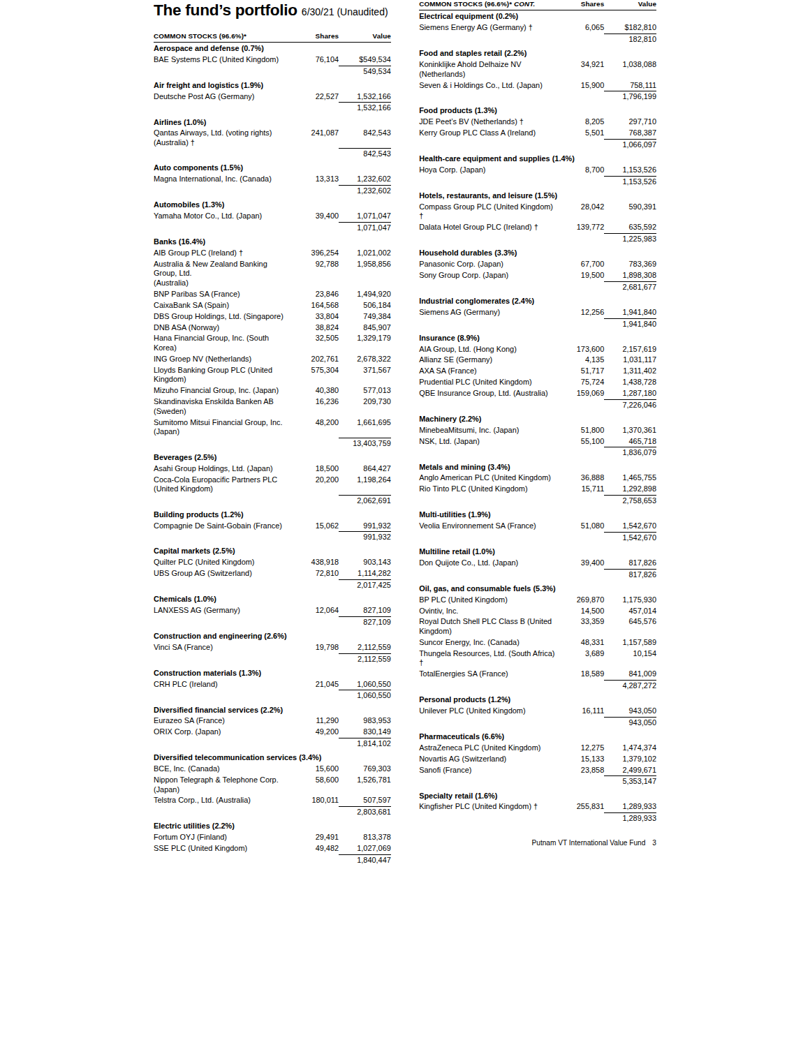The fund’s portfolio 6/30/21 (Unaudited)
| Common stocks (96.6%)* | Shares | Value |
| --- | --- | --- |
| Aerospace and defense (0.7%) |
| BAE Systems PLC (United Kingdom) | 76,104 | $549,534 |
| | | 549,534 |
| Air freight and logistics (1.9%) |
| Deutsche Post AG (Germany) | 22,527 | 1,532,166 |
| | | 1,532,166 |
| Airlines (1.0%) |
| Qantas Airways, Ltd. (voting rights) (Australia) † | 241,087 | 842,543 |
| | | 842,543 |
| Auto components (1.5%) |
| Magna International, Inc. (Canada) | 13,313 | 1,232,602 |
| | | 1,232,602 |
| Automobiles (1.3%) |
| Yamaha Motor Co., Ltd. (Japan) | 39,400 | 1,071,047 |
| | | 1,071,047 |
| Banks (16.4%) |
| AIB Group PLC (Ireland) † | 396,254 | 1,021,002 |
| Australia & New Zealand Banking Group, Ltd. (Australia) | 92,788 | 1,958,856 |
| BNP Paribas SA (France) | 23,846 | 1,494,920 |
| CaixaBank SA (Spain) | 164,568 | 506,184 |
| DBS Group Holdings, Ltd. (Singapore) | 33,804 | 749,384 |
| DNB ASA (Norway) | 38,824 | 845,907 |
| Hana Financial Group, Inc. (South Korea) | 32,505 | 1,329,179 |
| ING Groep NV (Netherlands) | 202,761 | 2,678,322 |
| Lloyds Banking Group PLC (United Kingdom) | 575,304 | 371,567 |
| Mizuho Financial Group, Inc. (Japan) | 40,380 | 577,013 |
| Skandinaviska Enskilda Banken AB (Sweden) | 16,236 | 209,730 |
| Sumitomo Mitsui Financial Group, Inc. (Japan) | 48,200 | 1,661,695 |
| | | 13,403,759 |
| Beverages (2.5%) |
| Asahi Group Holdings, Ltd. (Japan) | 18,500 | 864,427 |
| Coca-Cola Europacific Partners PLC (United Kingdom) | 20,200 | 1,198,264 |
| | | 2,062,691 |
| Building products (1.2%) |
| Compagnie De Saint-Gobain (France) | 15,062 | 991,932 |
| | | 991,932 |
| Capital markets (2.5%) |
| Quilter PLC (United Kingdom) | 438,918 | 903,143 |
| UBS Group AG (Switzerland) | 72,810 | 1,114,282 |
| | | 2,017,425 |
| Chemicals (1.0%) |
| LANXESS AG (Germany) | 12,064 | 827,109 |
| | | 827,109 |
| Construction and engineering (2.6%) |
| Vinci SA (France) | 19,798 | 2,112,559 |
| | | 2,112,559 |
| Construction materials (1.3%) |
| CRH PLC (Ireland) | 21,045 | 1,060,550 |
| | | 1,060,550 |
| Diversified financial services (2.2%) |
| Eurazeo SA (France) | 11,290 | 983,953 |
| ORIX Corp. (Japan) | 49,200 | 830,149 |
| | | 1,814,102 |
| Diversified telecommunication services (3.4%) |
| BCE, Inc. (Canada) | 15,600 | 769,303 |
| Nippon Telegraph & Telephone Corp. (Japan) | 58,600 | 1,526,781 |
| Telstra Corp., Ltd. (Australia) | 180,011 | 507,597 |
| | | 2,803,681 |
| Electric utilities (2.2%) |
| Fortum OYJ (Finland) | 29,491 | 813,378 |
| SSE PLC (United Kingdom) | 49,482 | 1,027,069 |
| | | 1,840,447 |
| Common stocks (96.6%)* cont. | Shares | Value |
| --- | --- | --- |
| Electrical equipment (0.2%) |
| Siemens Energy AG (Germany) † | 6,065 | $182,810 |
| | | 182,810 |
| Food and staples retail (2.2%) |
| Koninklijke Ahold Delhaize NV (Netherlands) | 34,921 | 1,038,088 |
| Seven & i Holdings Co., Ltd. (Japan) | 15,900 | 758,111 |
| | | 1,796,199 |
| Food products (1.3%) |
| JDE Peet’s BV (Netherlands) † | 8,205 | 297,710 |
| Kerry Group PLC Class A (Ireland) | 5,501 | 768,387 |
| | | 1,066,097 |
| Health-care equipment and supplies (1.4%) |
| Hoya Corp. (Japan) | 8,700 | 1,153,526 |
| | | 1,153,526 |
| Hotels, restaurants, and leisure (1.5%) |
| Compass Group PLC (United Kingdom) † | 28,042 | 590,391 |
| Dalata Hotel Group PLC (Ireland) † | 139,772 | 635,592 |
| | | 1,225,983 |
| Household durables (3.3%) |
| Panasonic Corp. (Japan) | 67,700 | 783,369 |
| Sony Group Corp. (Japan) | 19,500 | 1,898,308 |
| | | 2,681,677 |
| Industrial conglomerates (2.4%) |
| Siemens AG (Germany) | 12,256 | 1,941,840 |
| | | 1,941,840 |
| Insurance (8.9%) |
| AIA Group, Ltd. (Hong Kong) | 173,600 | 2,157,619 |
| Allianz SE (Germany) | 4,135 | 1,031,117 |
| AXA SA (France) | 51,717 | 1,311,402 |
| Prudential PLC (United Kingdom) | 75,724 | 1,438,728 |
| QBE Insurance Group, Ltd. (Australia) | 159,069 | 1,287,180 |
| | | 7,226,046 |
| Machinery (2.2%) |
| MinebeaMitsumi, Inc. (Japan) | 51,800 | 1,370,361 |
| NSK, Ltd. (Japan) | 55,100 | 465,718 |
| | | 1,836,079 |
| Metals and mining (3.4%) |
| Anglo American PLC (United Kingdom) | 36,888 | 1,465,755 |
| Rio Tinto PLC (United Kingdom) | 15,711 | 1,292,898 |
| | | 2,758,653 |
| Multi-utilities (1.9%) |
| Veolia Environnement SA (France) | 51,080 | 1,542,670 |
| | | 1,542,670 |
| Multiline retail (1.0%) |
| Don Quijote Co., Ltd. (Japan) | 39,400 | 817,826 |
| | | 817,826 |
| Oil, gas, and consumable fuels (5.3%) |
| BP PLC (United Kingdom) | 269,870 | 1,175,930 |
| Ovintiv, Inc. | 14,500 | 457,014 |
| Royal Dutch Shell PLC Class B (United Kingdom) | 33,359 | 645,576 |
| Suncor Energy, Inc. (Canada) | 48,331 | 1,157,589 |
| Thungela Resources, Ltd. (South Africa) † | 3,689 | 10,154 |
| TotalEnergies SA (France) | 18,589 | 841,009 |
| | | 4,287,272 |
| Personal products (1.2%) |
| Unilever PLC (United Kingdom) | 16,111 | 943,050 |
| | | 943,050 |
| Pharmaceuticals (6.6%) |
| AstraZeneca PLC (United Kingdom) | 12,275 | 1,474,374 |
| Novartis AG (Switzerland) | 15,133 | 1,379,102 |
| Sanofi (France) | 23,858 | 2,499,671 |
| | | 5,353,147 |
| Specialty retail (1.6%) |
| Kingfisher PLC (United Kingdom) † | 255,831 | 1,289,933 |
| | | 1,289,933 |
Putnam VT International Value Fund3